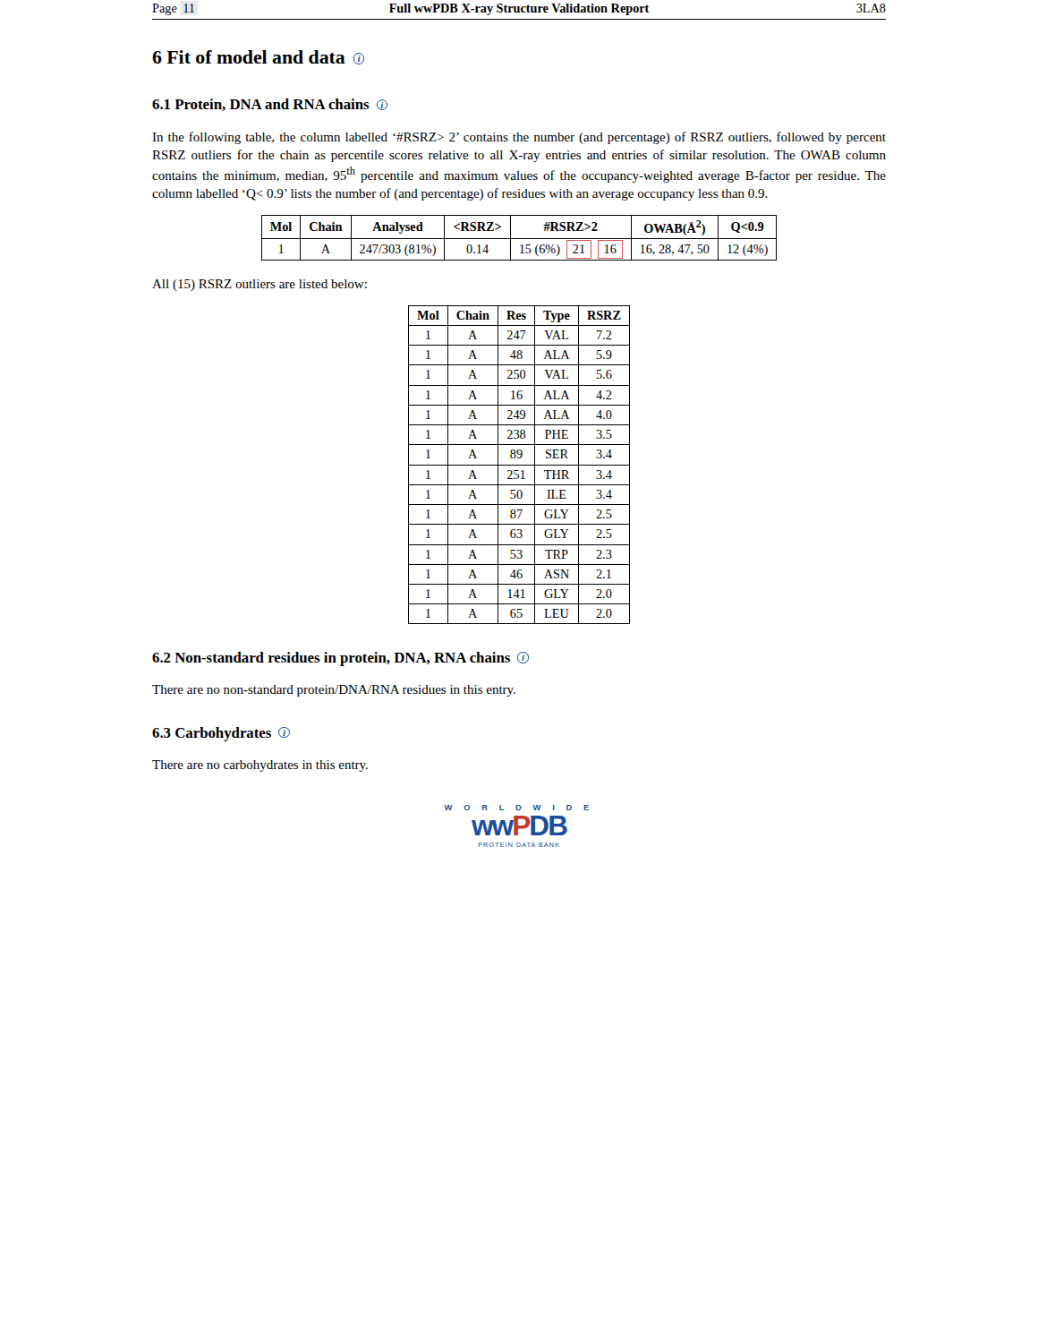Page 11
Full wwPDB X-ray Structure Validation Report
3LA8
6 Fit of model and data i
6.1 Protein, DNA and RNA chains i
In the following table, the column labelled ‘#RSRZ> 2’ contains the number (and percentage) of RSRZ outliers, followed by percent RSRZ outliers for the chain as percentile scores relative to all X-ray entries and entries of similar resolution. The OWAB column contains the minimum, median, 95th percentile and maximum values of the occupancy-weighted average B-factor per residue. The column labelled ‘Q< 0.9’ lists the number of (and percentage) of residues with an average occupancy less than 0.9.
| Mol | Chain | Analysed | <RSRZ> | #RSRZ>2 | OWAB(Å 2 ) | Q<0.9 |
| --- | --- | --- | --- | --- | --- | --- |
| 1 | A | 247/303 (81%) | 0.14 | 15 (6%) 21 16 | 16, 28, 47, 50 | 12 (4%) |
All (15) RSRZ outliers are listed below:
| Mol | Chain | Res | Type | RSRZ |
| --- | --- | --- | --- | --- |
| 1 | A | 247 | VAL | 7.2 |
| 1 | A | 48 | ALA | 5.9 |
| 1 | A | 250 | VAL | 5.6 |
| 1 | A | 16 | ALA | 4.2 |
| 1 | A | 249 | ALA | 4.0 |
| 1 | A | 238 | PHE | 3.5 |
| 1 | A | 89 | SER | 3.4 |
| 1 | A | 251 | THR | 3.4 |
| 1 | A | 50 | ILE | 3.4 |
| 1 | A | 87 | GLY | 2.5 |
| 1 | A | 63 | GLY | 2.5 |
| 1 | A | 53 | TRP | 2.3 |
| 1 | A | 46 | ASN | 2.1 |
| 1 | A | 141 | GLY | 2.0 |
| 1 | A | 65 | LEU | 2.0 |
6.2 Non-standard residues in protein, DNA, RNA chains i
There are no non-standard protein/DNA/RNA residues in this entry.
6.3 Carbohydrates i
There are no carbohydrates in this entry.
W O R L D W I D E
wwPDB
PROTEIN DATA BANK